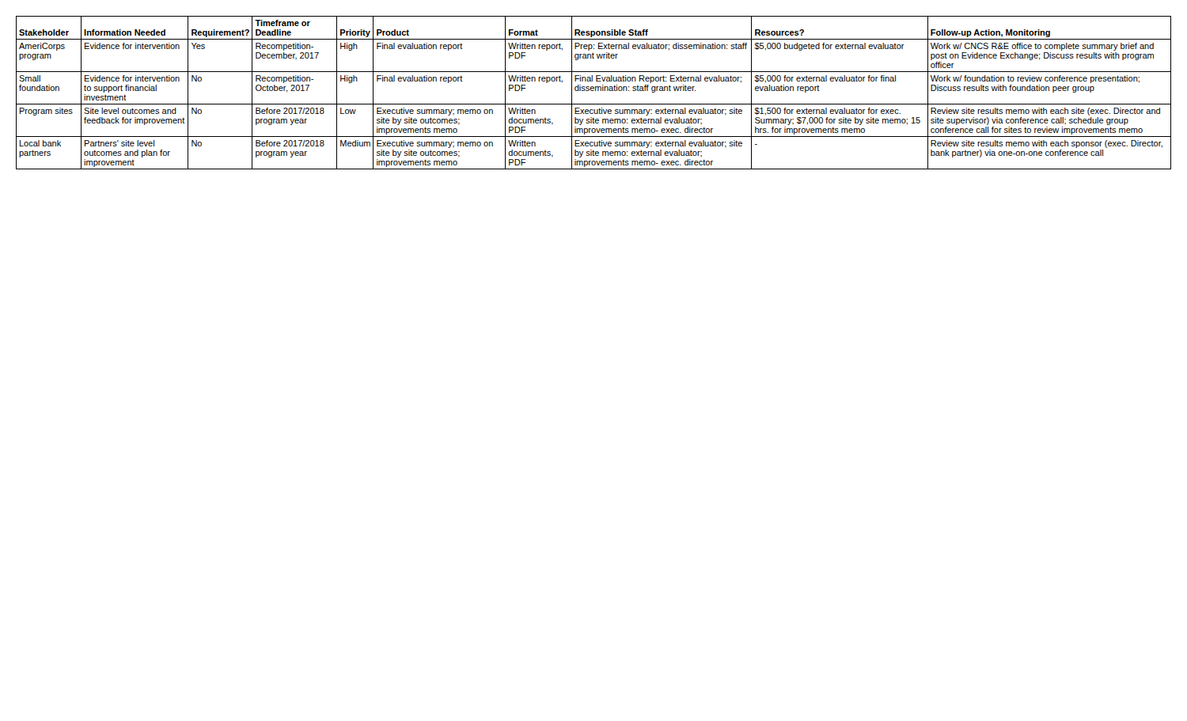| Stakeholder | Information Needed | Requirement? | Timeframe or Deadline | Priority | Product | Format | Responsible Staff | Resources? | Follow-up Action, Monitoring |
| --- | --- | --- | --- | --- | --- | --- | --- | --- | --- |
| AmeriCorps program | Evidence for intervention | Yes | Recompetition- December, 2017 | High | Final evaluation report | Written report, PDF | Prep: External evaluator; dissemination: staff grant writer | $5,000 budgeted for external evaluator | Work w/ CNCS R&E office to complete summary brief and post on Evidence Exchange; Discuss results with program officer |
| Small foundation | Evidence for intervention to support financial investment | No | Recompetition- October, 2017 | High | Final evaluation report | Written report, PDF | Final Evaluation Report: External evaluator; dissemination: staff grant writer. | $5,000 for external evaluator for final evaluation report | Work w/ foundation to review conference presentation; Discuss results with foundation peer group |
| Program sites | Site level outcomes and feedback for improvement | No | Before 2017/2018 program year | Low | Executive summary; memo on site by site outcomes; improvements memo | Written documents, PDF | Executive summary: external evaluator; site by site memo: external evaluator; improvements memo- exec. director | $1,500 for external evaluator for exec. Summary; $7,000 for site by site memo; 15 hrs. for improvements memo | Review site results memo with each site (exec. Director and site supervisor) via conference call; schedule group conference call for sites to review improvements memo |
| Local bank partners | Partners' site level outcomes and plan for improvement | No | Before 2017/2018 program year | Medium | Executive summary; memo on site by site outcomes; improvements memo | Written documents, PDF | Executive summary: external evaluator; site by site memo: external evaluator; improvements memo- exec. director | - | Review site results memo with each sponsor (exec. Director, bank partner) via one-on-one conference call |